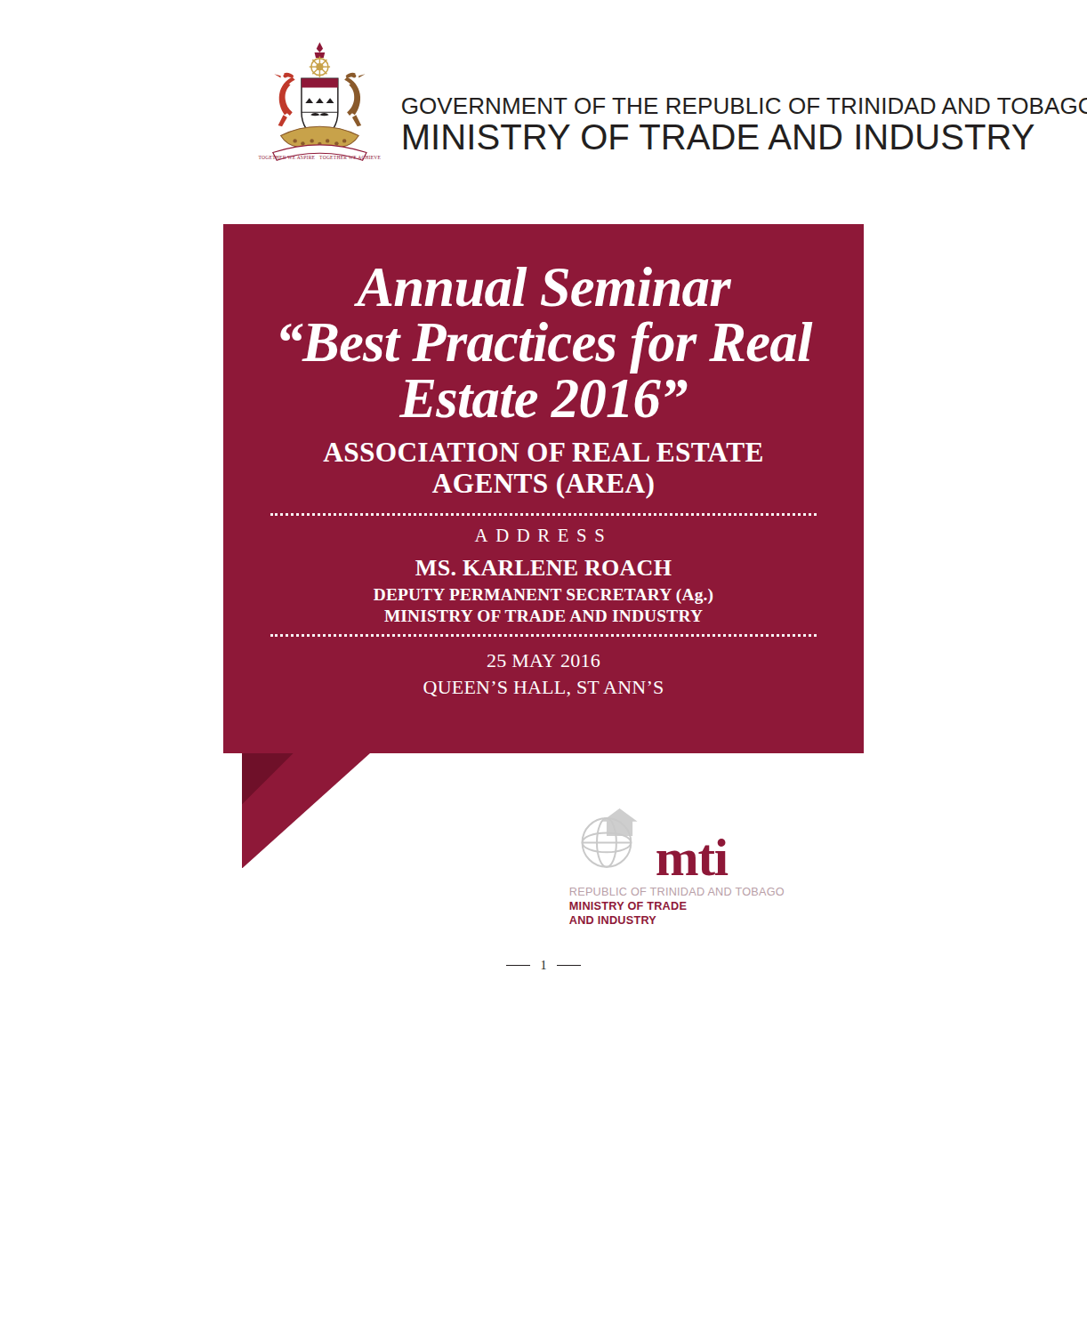TOGETHER WE ASPIRE TOGETHER WE ACHIEVE
GOVERNMENT OF THE REPUBLIC OF TRINIDAD AND TOBAGO
MINISTRY OF TRADE AND INDUSTRY
Annual Seminar “Best Practices for Real Estate 2016”
ASSOCIATION OF REAL ESTATE
AGENTS (AREA)
ADDRESS
MS. KARLENE ROACH
DEPUTY PERMANENT SECRETARY (Ag.)
MINISTRY OF TRADE AND INDUSTRY
25 MAY 2016
QUEEN’S HALL, ST ANN’S
mti
REPUBLIC OF TRINIDAD AND TOBAGO
MINISTRY OF TRADE
AND INDUSTRY
1